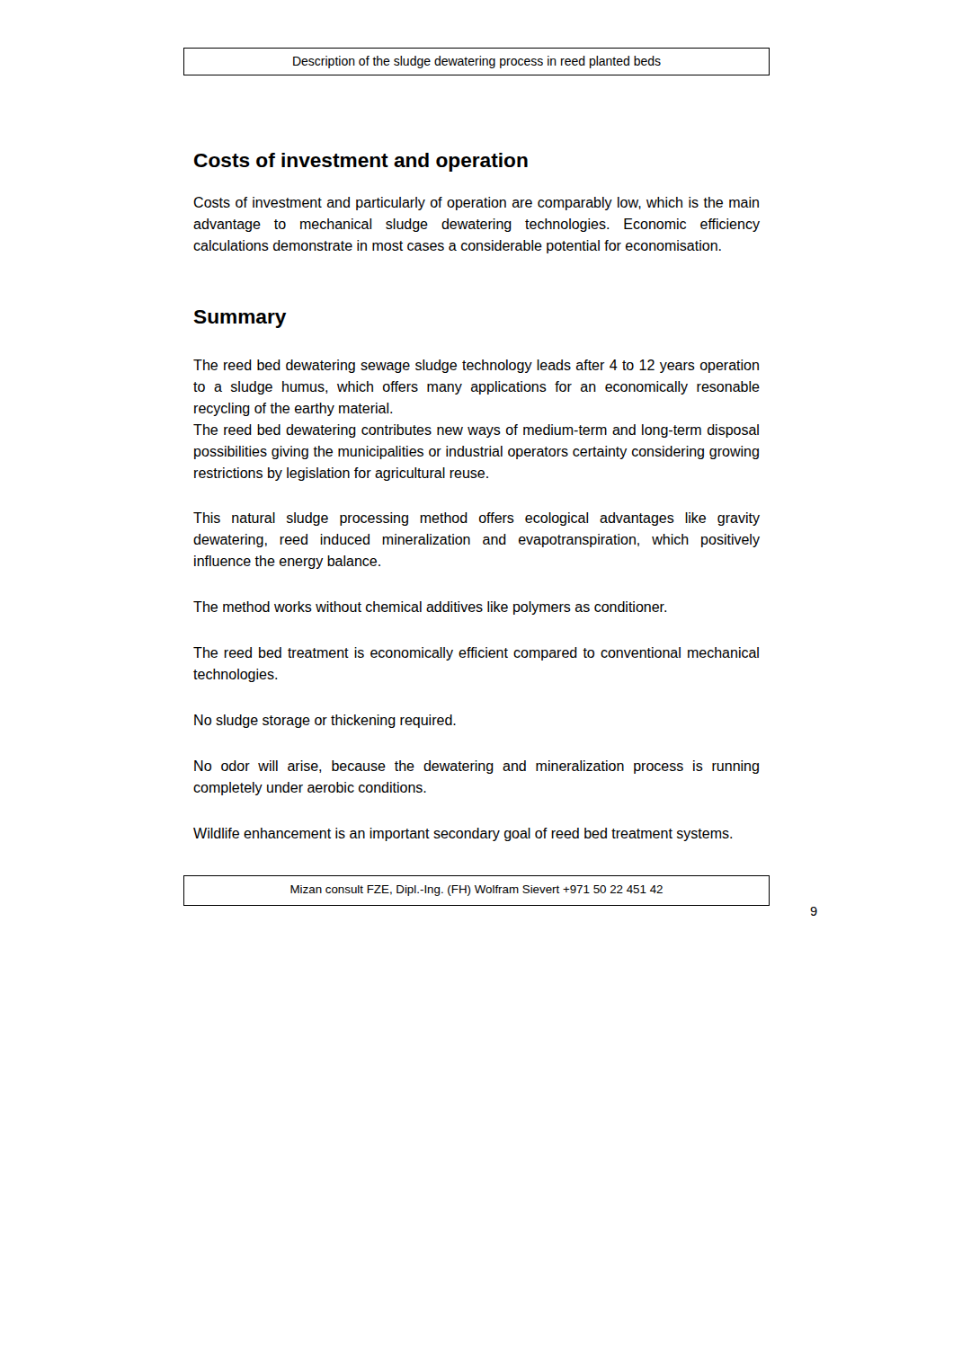Description of the sludge dewatering process in reed planted beds
Costs of investment and operation
Costs of investment and particularly of operation are comparably low, which is the main advantage to mechanical sludge dewatering technologies. Economic efficiency calculations demonstrate in most cases a considerable potential for economisation.
Summary
The reed bed dewatering sewage sludge technology leads after 4 to 12 years operation to a sludge humus, which offers many applications for an economically resonable recycling of the earthy material.
The reed bed dewatering contributes new ways of medium-term and long-term disposal possibilities giving the municipalities or industrial operators certainty considering growing restrictions by legislation for agricultural reuse.
This natural sludge processing method offers ecological advantages like gravity dewatering, reed induced mineralization and evapotranspiration, which positively influence the energy balance.
The method works without chemical additives like polymers as conditioner.
The reed bed treatment is economically efficient compared to conventional mechanical technologies.
No sludge storage or thickening required.
No odor will arise, because the dewatering and mineralization process is running completely under aerobic conditions.
Wildlife enhancement is an important secondary goal of reed bed treatment systems.
Mizan consult FZE, Dipl.-Ing. (FH) Wolfram Sievert +971 50 22 451 42
9